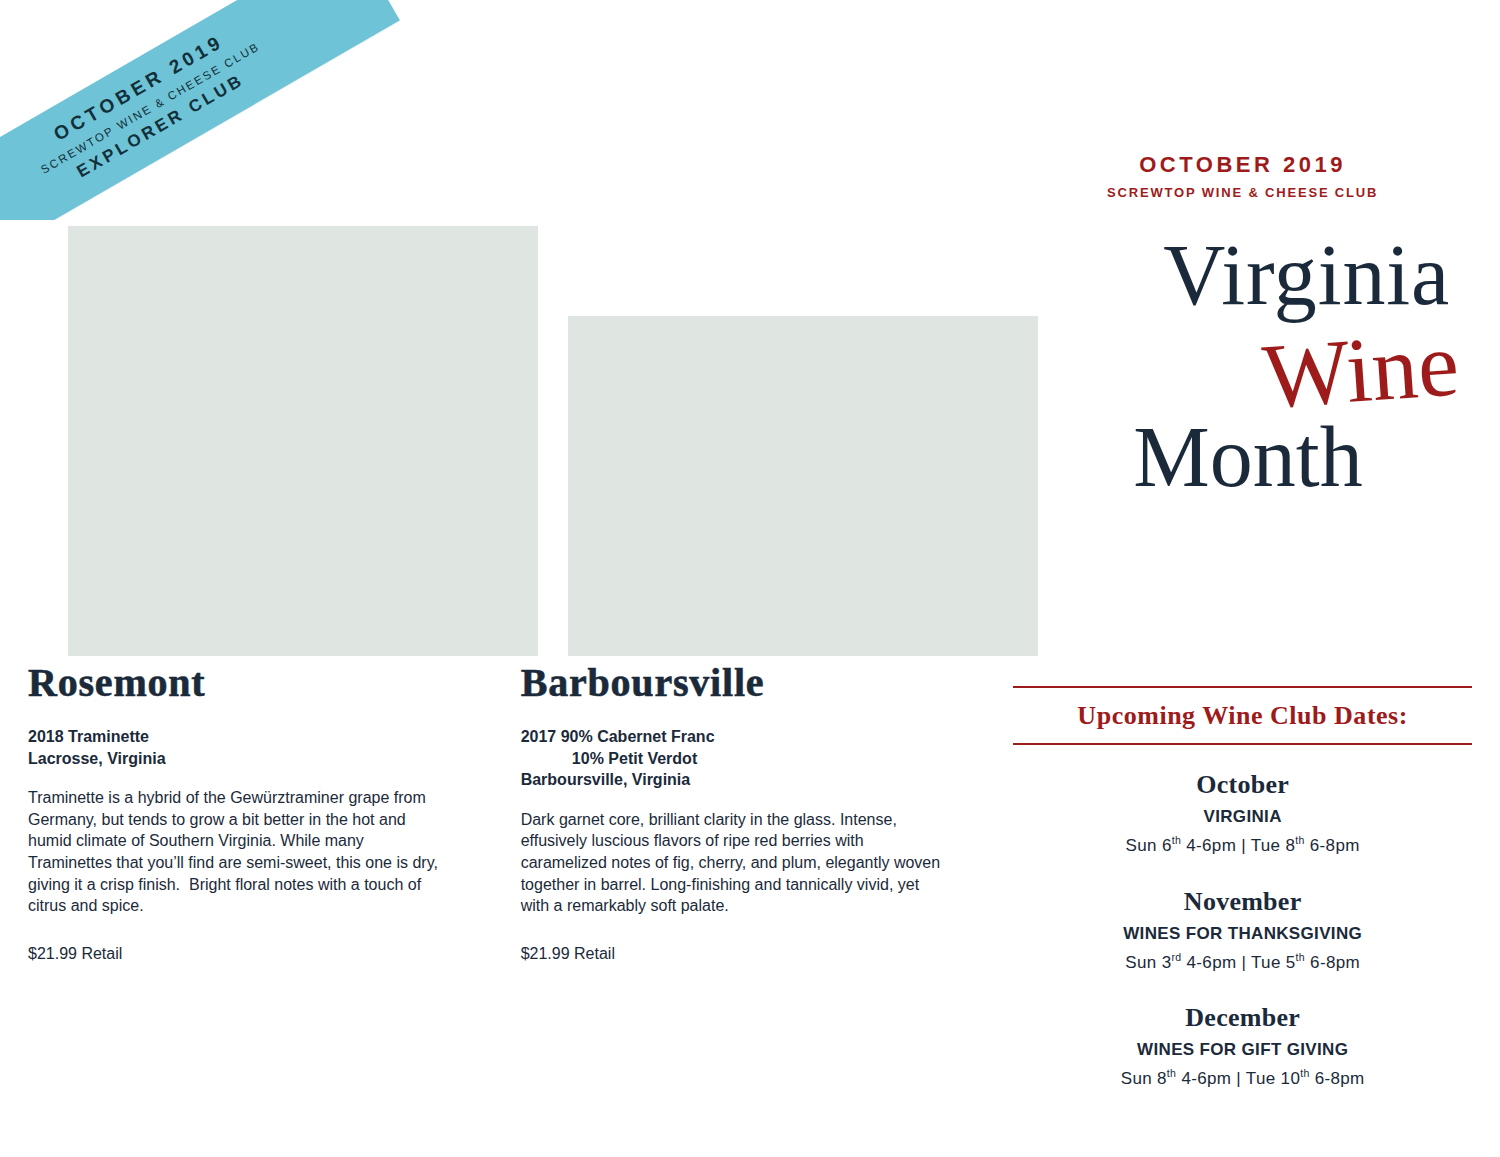October 2019
Screwtop Wine & Cheese Club
Explorer Club
October 2019 Screwtop Wine & Cheese Club
Virginia Wine Month
Rosemont
2018 Traminette
Lacrosse, Virginia
Traminette is a hybrid of the Gewürztraminer grape from Germany, but tends to grow a bit better in the hot and humid climate of Southern Virginia. While many Traminettes that you’ll find are semi-sweet, this one is dry, giving it a crisp finish. Bright floral notes with a touch of citrus and spice.
$21.99 Retail
Barboursville
2017 90% Cabernet Franc 10% Petit Verdot Barboursville, Virginia
Dark garnet core, brilliant clarity in the glass. Intense, effusively luscious flavors of ripe red berries with caramelized notes of fig, cherry, and plum, elegantly woven together in barrel. Long-finishing and tannically vivid, yet with a remarkably soft palate.
$21.99 Retail
Upcoming Wine Club Dates:
October
Virginia
Sun 6th 4-6pm | Tue 8th 6-8pm
November
Wines for Thanksgiving
Sun 3rd 4-6pm | Tue 5th 6-8pm
December
Wines for Gift Giving
Sun 8th 4-6pm | Tue 10th 6-8pm